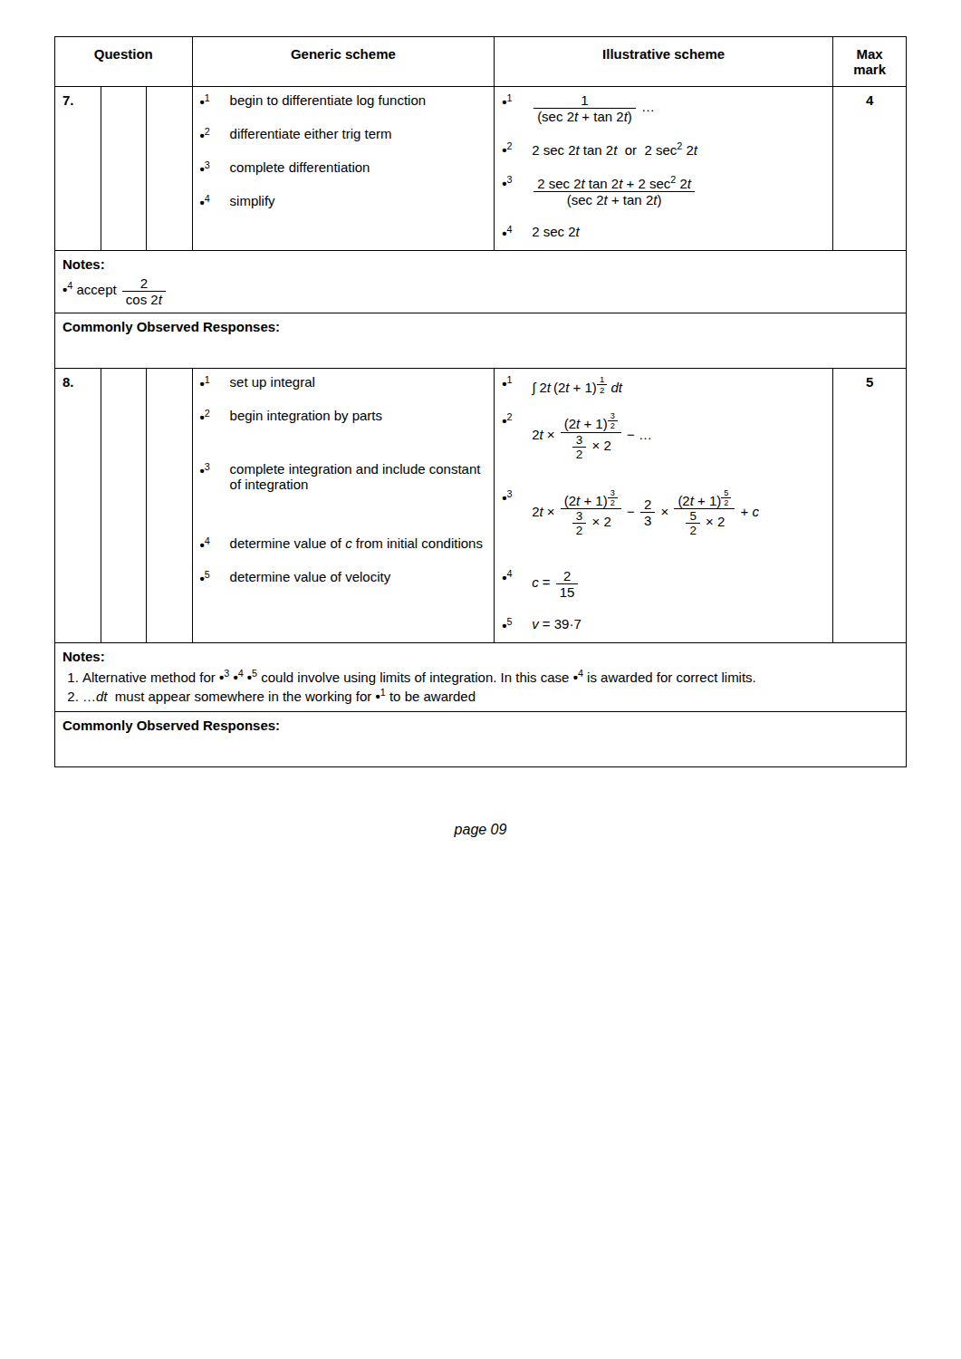| Question | Generic scheme | Illustrative scheme | Max mark |
| --- | --- | --- | --- |
| 7. | | | • 1 begin to differentiate log function • 2 differentiate either trig term • 3 complete differentiation • 4 simplify | • 1 1 (sec 2 t + tan 2 t ) … • 2 2 sec 2 t tan 2 t or 2 sec 2 2 t • 3 2 sec 2 t tan 2 t + 2 sec 2 2 t (sec 2 t + tan 2 t ) • 4 2 sec 2 t | 4 |
| Notes: • 4 accept 2 cos 2 t |
| Commonly Observed Responses: |
| 8. | | | • 1 set up integral • 2 begin integration by parts • 3 complete integration and include constant of integration • 4 determine value of c from initial conditions • 5 determine value of velocity | • 1 ∫ 2 t (2 t + 1) 1 2 dt • 2 2 t × (2 t + 1) 3 2 3 2 × 2 − … • 3 2 t × (2 t + 1) 3 2 3 2 × 2 − 2 3 × (2 t + 1) 5 2 5 2 × 2 + c • 4 c = 2 15 • 5 v = 39·7 | 5 |
| Notes: Alternative method for • 3 • 4 • 5 could involve using limits of integration. In this case • 4 is awarded for correct limits. … dt must appear somewhere in the working for • 1 to be awarded |
| Commonly Observed Responses: |
page 09